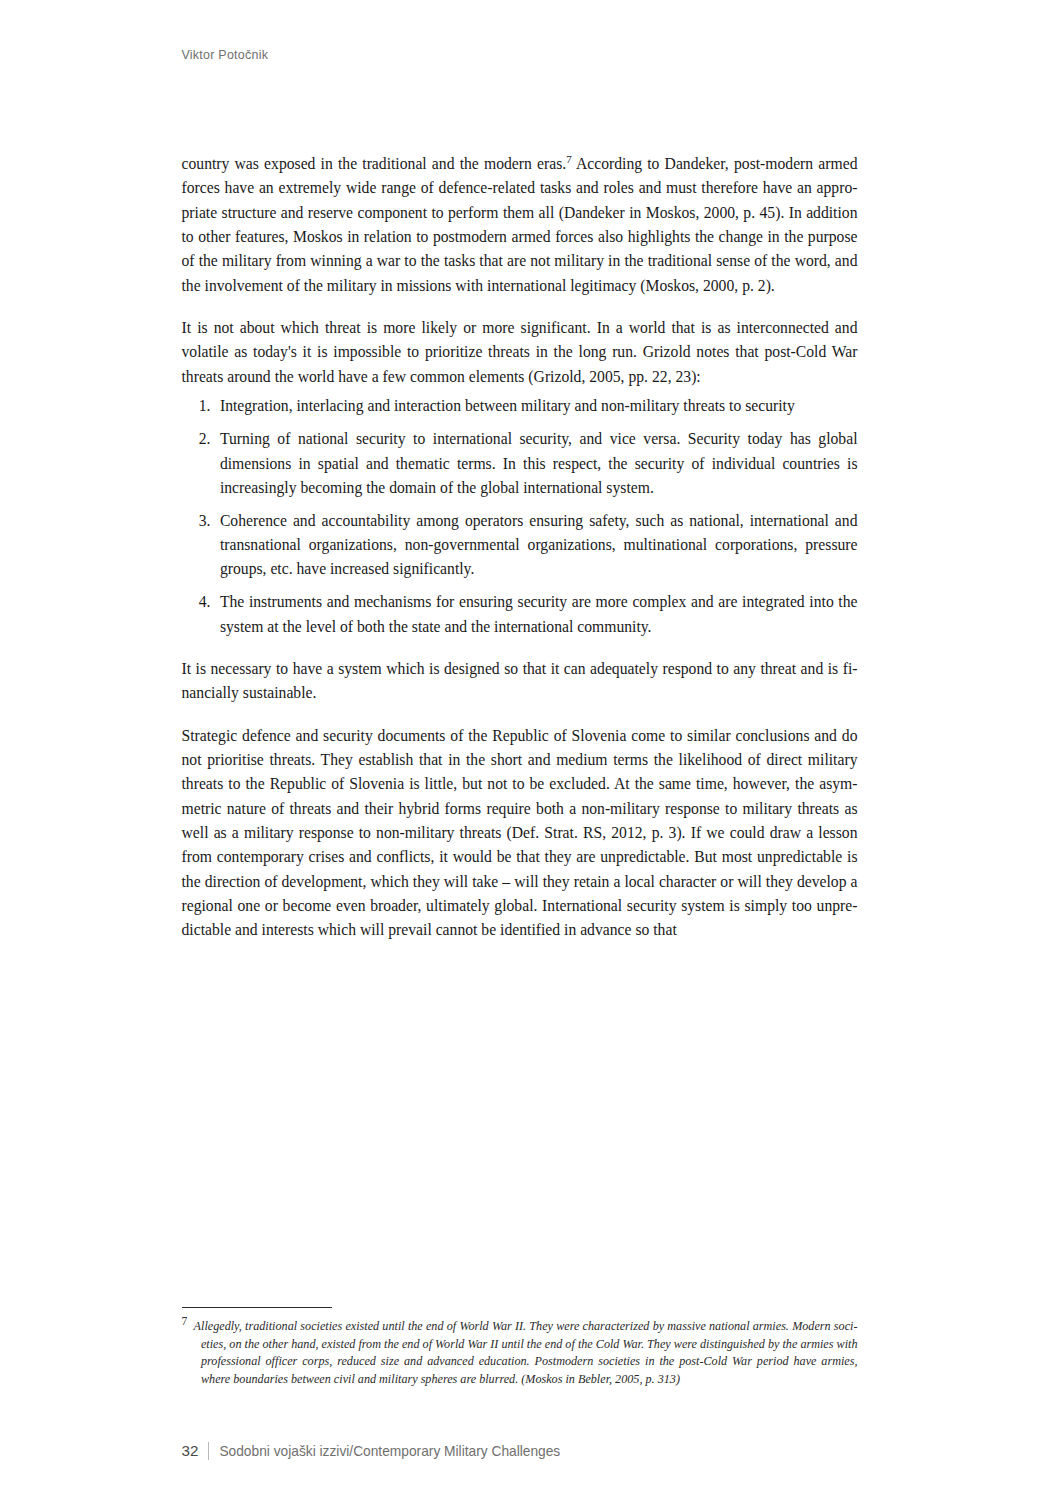Viktor Potočnik
country was exposed in the traditional and the modern eras.7 According to Dandeker, post-modern armed forces have an extremely wide range of defence-related tasks and roles and must therefore have an appropriate structure and reserve component to perform them all (Dandeker in Moskos, 2000, p. 45). In addition to other features, Moskos in relation to postmodern armed forces also highlights the change in the purpose of the military from winning a war to the tasks that are not military in the traditional sense of the word, and the involvement of the military in missions with international legitimacy (Moskos, 2000, p. 2).
It is not about which threat is more likely or more significant. In a world that is as interconnected and volatile as today's it is impossible to prioritize threats in the long run. Grizold notes that post-Cold War threats around the world have a few common elements (Grizold, 2005, pp. 22, 23):
Integration, interlacing and interaction between military and non-military threats to security
Turning of national security to international security, and vice versa. Security today has global dimensions in spatial and thematic terms. In this respect, the security of individual countries is increasingly becoming the domain of the global international system.
Coherence and accountability among operators ensuring safety, such as national, international and transnational organizations, non-governmental organizations, multinational corporations, pressure groups, etc. have increased significantly.
The instruments and mechanisms for ensuring security are more complex and are integrated into the system at the level of both the state and the international community.
It is necessary to have a system which is designed so that it can adequately respond to any threat and is financially sustainable.
Strategic defence and security documents of the Republic of Slovenia come to similar conclusions and do not prioritise threats. They establish that in the short and medium terms the likelihood of direct military threats to the Republic of Slovenia is little, but not to be excluded. At the same time, however, the asymmetric nature of threats and their hybrid forms require both a non-military response to military threats as well as a military response to non-military threats (Def. Strat. RS, 2012, p. 3). If we could draw a lesson from contemporary crises and conflicts, it would be that they are unpredictable. But most unpredictable is the direction of development, which they will take – will they retain a local character or will they develop a regional one or become even broader, ultimately global. International security system is simply too unpredictable and interests which will prevail cannot be identified in advance so that
7Allegedly, traditional societies existed until the end of World War II. They were characterized by massive national armies. Modern societies, on the other hand, existed from the end of World War II until the end of the Cold War. They were distinguished by the armies with professional officer corps, reduced size and advanced education. Postmodern societies in the post-Cold War period have armies, where boundaries between civil and military spheres are blurred. (Moskos in Bebler, 2005, p. 313)
32 Sodobni vojaški izzivi/Contemporary Military Challenges